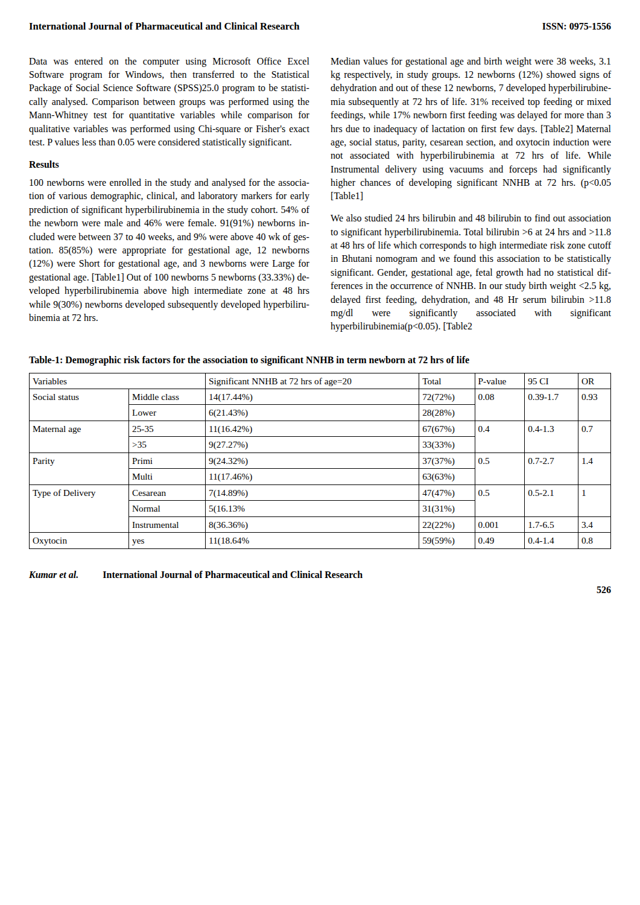International Journal of Pharmaceutical and Clinical Research ISSN: 0975-1556
Data was entered on the computer using Microsoft Office Excel Software program for Windows, then transferred to the Statistical Package of Social Science Software (SPSS)25.0 program to be statistically analysed. Comparison between groups was performed using the Mann-Whitney test for quantitative variables while comparison for qualitative variables was performed using Chi-square or Fisher's exact test. P values less than 0.05 were considered statistically significant.
Results
100 newborns were enrolled in the study and analysed for the association of various demographic, clinical, and laboratory markers for early prediction of significant hyperbilirubinemia in the study cohort. 54% of the newborn were male and 46% were female. 91(91%) newborns included were between 37 to 40 weeks, and 9% were above 40 wk of gestation. 85(85%) were appropriate for gestational age, 12 newborns (12%) were Short for gestational age, and 3 newborns were Large for gestational age. [Table1] Out of 100 newborns 5 newborns (33.33%) developed hyperbilirubinemia above high intermediate zone at 48 hrs while 9(30%) newborns developed subsequently developed hyperbilirubinemia at 72 hrs.
Median values for gestational age and birth weight were 38 weeks, 3.1 kg respectively, in study groups. 12 newborns (12%) showed signs of dehydration and out of these 12 newborns, 7 developed hyperbilirubinemia subsequently at 72 hrs of life. 31% received top feeding or mixed feedings, while 17% newborn first feeding was delayed for more than 3 hrs due to inadequacy of lactation on first few days. [Table2] Maternal age, social status, parity, cesarean section, and oxytocin induction were not associated with hyperbilirubinemia at 72 hrs of life. While Instrumental delivery using vacuums and forceps had significantly higher chances of developing significant NNHB at 72 hrs. (p<0.05 [Table1]
We also studied 24 hrs bilirubin and 48 bilirubin to find out association to significant hyperbilirubinemia. Total bilirubin >6 at 24 hrs and >11.8 at 48 hrs of life which corresponds to high intermediate risk zone cutoff in Bhutani nomogram and we found this association to be statistically significant. Gender, gestational age, fetal growth had no statistical differences in the occurrence of NNHB. In our study birth weight <2.5 kg, delayed first feeding, dehydration, and 48 Hr serum bilirubin >11.8 mg/dl were significantly associated with significant hyperbilirubinemia(p<0.05). [Table2
Table-1: Demographic risk factors for the association to significant NNHB in term newborn at 72 hrs of life
| Variables | Significant NNHB at 72 hrs of age=20 | Total | P-value | 95 CI | OR |
| Social status | Middle class | 14(17.44%) | 72(72%) | 0.08 | 0.39-1.7 | 0.93 |
| Lower | 6(21.43%) | 28(28%) |
| Maternal age | 25-35 | 11(16.42%) | 67(67%) | 0.4 | 0.4-1.3 | 0.7 |
| >35 | 9(27.27%) | 33(33%) |
| Parity | Primi | 9(24.32%) | 37(37%) | 0.5 | 0.7-2.7 | 1.4 |
| Multi | 11(17.46%) | 63(63%) |
| Type of Delivery | Cesarean | 7(14.89%) | 47(47%) | 0.5 | 0.5-2.1 | 1 |
| Normal | 5(16.13% | 31(31%) |
| Instrumental | 8(36.36%) | 22(22%) | 0.001 | 1.7-6.5 | 3.4 |
| Oxytocin | yes | 11(18.64% | 59(59%) | 0.49 | 0.4-1.4 | 0.8 |
Kumar et al. International Journal of Pharmaceutical and Clinical Research
526